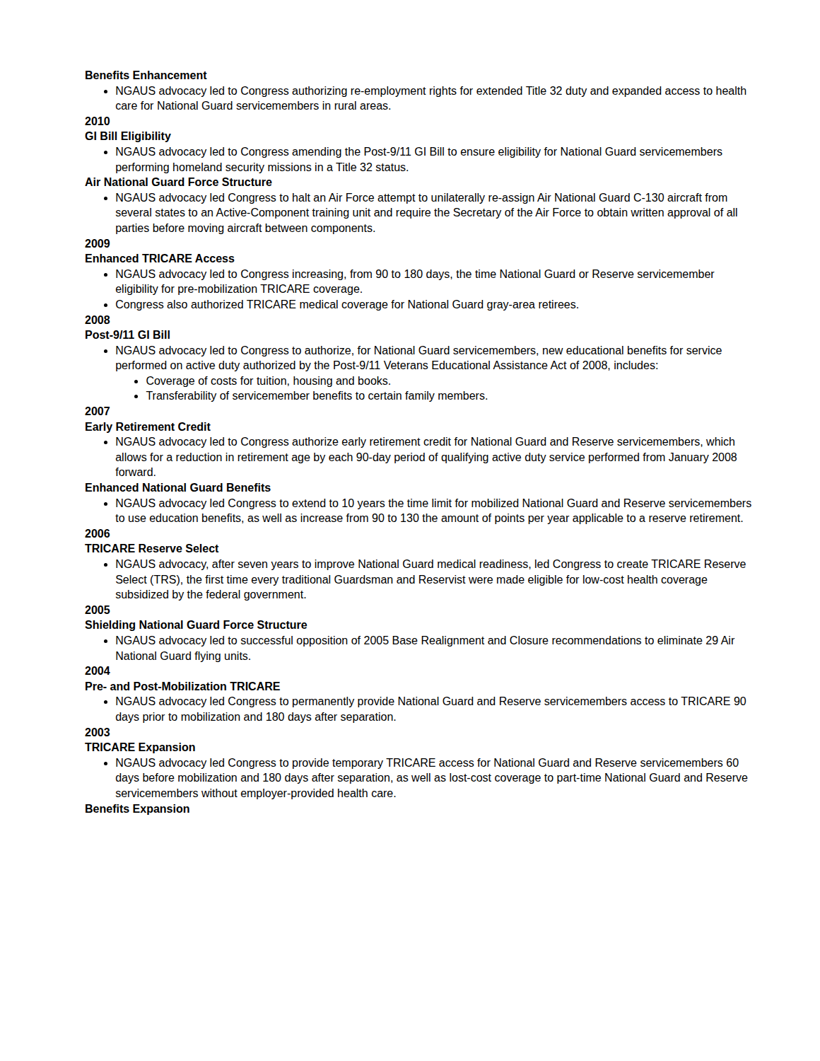Benefits Enhancement
NGAUS advocacy led to Congress authorizing re-employment rights for extended Title 32 duty and expanded access to health care for National Guard servicemembers in rural areas.
2010
GI Bill Eligibility
NGAUS advocacy led to Congress amending the Post-9/11 GI Bill to ensure eligibility for National Guard servicemembers performing homeland security missions in a Title 32 status.
Air National Guard Force Structure
NGAUS advocacy led Congress to halt an Air Force attempt to unilaterally re-assign Air National Guard C-130 aircraft from several states to an Active-Component training unit and require the Secretary of the Air Force to obtain written approval of all parties before moving aircraft between components.
2009
Enhanced TRICARE Access
NGAUS advocacy led to Congress increasing, from 90 to 180 days, the time National Guard or Reserve servicemember eligibility for pre-mobilization TRICARE coverage.
Congress also authorized TRICARE medical coverage for National Guard gray-area retirees.
2008
Post-9/11 GI Bill
NGAUS advocacy led to Congress to authorize, for National Guard servicemembers, new educational benefits for service performed on active duty authorized by the Post-9/11 Veterans Educational Assistance Act of 2008, includes:
Coverage of costs for tuition, housing and books.
Transferability of servicemember benefits to certain family members.
2007
Early Retirement Credit
NGAUS advocacy led to Congress authorize early retirement credit for National Guard and Reserve servicemembers, which allows for a reduction in retirement age by each 90-day period of qualifying active duty service performed from January 2008 forward.
Enhanced National Guard Benefits
NGAUS advocacy led Congress to extend to 10 years the time limit for mobilized National Guard and Reserve servicemembers to use education benefits, as well as increase from 90 to 130 the amount of points per year applicable to a reserve retirement.
2006
TRICARE Reserve Select
NGAUS advocacy, after seven years to improve National Guard medical readiness, led Congress to create TRICARE Reserve Select (TRS), the first time every traditional Guardsman and Reservist were made eligible for low-cost health coverage subsidized by the federal government.
2005
Shielding National Guard Force Structure
NGAUS advocacy led to successful opposition of 2005 Base Realignment and Closure recommendations to eliminate 29 Air National Guard flying units.
2004
Pre- and Post-Mobilization TRICARE
NGAUS advocacy led Congress to permanently provide National Guard and Reserve servicemembers access to TRICARE 90 days prior to mobilization and 180 days after separation.
2003
TRICARE Expansion
NGAUS advocacy led Congress to provide temporary TRICARE access for National Guard and Reserve servicemembers 60 days before mobilization and 180 days after separation, as well as lost-cost coverage to part-time National Guard and Reserve servicemembers without employer-provided health care.
Benefits Expansion